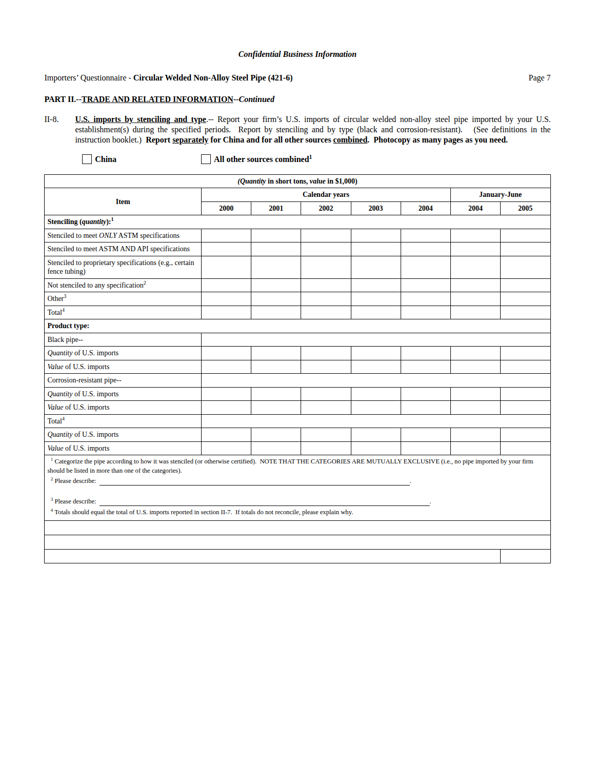Confidential Business Information
Importers’ Questionnaire - Circular Welded Non-Alloy Steel Pipe (421-6)
Page 7
PART II.--TRADE AND RELATED INFORMATION--Continued
II-8.
U.S. imports by stenciling and type.-- Report your firm’s U.S. imports of circular welded non-alloy steel pipe imported by your U.S. establishment(s) during the specified periods. Report by stenciling and by type (black and corrosion-resistant). (See definitions in the instruction booklet.) Report separately for China and for all other sources combined. Photocopy as many pages as you need.
China All other sources combined1
| ( Quantity in short tons, value in $1,000) |
| Item | Calendar years | January-June |
| 2000 | 2001 | 2002 | 2003 | 2004 | 2004 | 2005 |
| Stenciling ( quantity ): 1 |
| Stenciled to meet ONLY ASTM specifications | | | | | | | |
| Stenciled to meet ASTM AND API specifications | | | | | | | |
| Stenciled to proprietary specifications (e.g., certain fence tubing) | | | | | | | |
| Not stenciled to any specification 2 | | | | | | | |
| Other 3 | | | | | | | |
| Total 4 | | | | | | | |
| Product type: |
| Black pipe-- | |
| Quantity of U.S. imports | | | | | | | |
| Value of U.S. imports | | | | | | | |
| Corrosion-resistant pipe-- | |
| Quantity of U.S. imports | | | | | | | |
| Value of U.S. imports | | | | | | | |
| Total 4 | |
| Quantity of U.S. imports | | | | | | | |
| Value of U.S. imports | | | | | | | |
| 1 Categorize the pipe according to how it was stenciled (or otherwise certified). NOTE THAT THE CATEGORIES ARE MUTUALLY EXCLUSIVE (i.e., no pipe imported by your firm should be listed in more than one of the categories). 2 Please describe: . 3 Please describe: . 4 Totals should equal the total of U.S. imports reported in section II-7. If totals do not reconcile, please explain why. |